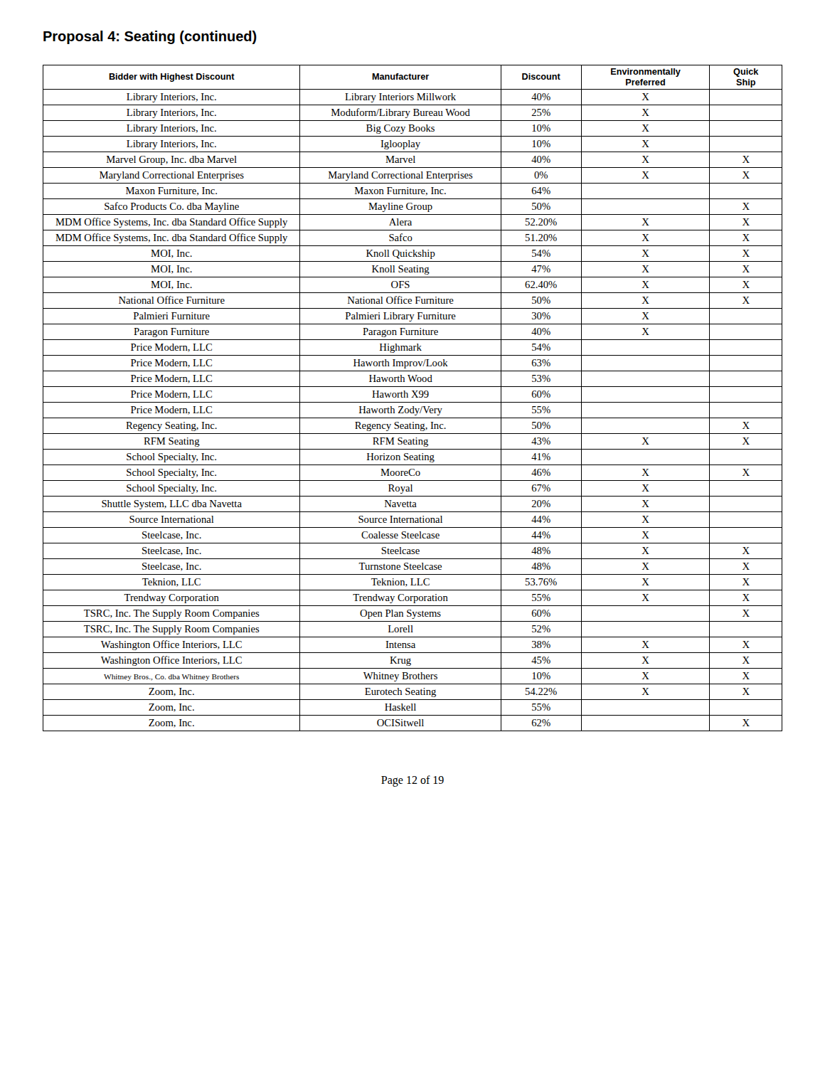Proposal 4: Seating (continued)
| Bidder with Highest Discount | Manufacturer | Discount | Environmentally Preferred | Quick Ship |
| --- | --- | --- | --- | --- |
| Library Interiors, Inc. | Library Interiors Millwork | 40% | X | |
| Library Interiors, Inc. | Moduform/Library Bureau Wood | 25% | X | |
| Library Interiors, Inc. | Big Cozy Books | 10% | X | |
| Library Interiors, Inc. | Iglooplay | 10% | X | |
| Marvel Group, Inc. dba Marvel | Marvel | 40% | X | X |
| Maryland Correctional Enterprises | Maryland Correctional Enterprises | 0% | X | X |
| Maxon Furniture, Inc. | Maxon Furniture, Inc. | 64% | | |
| Safco Products Co. dba Mayline | Mayline Group | 50% | | X |
| MDM Office Systems, Inc. dba Standard Office Supply | Alera | 52.20% | X | X |
| MDM Office Systems, Inc. dba Standard Office Supply | Safco | 51.20% | X | X |
| MOI, Inc. | Knoll Quickship | 54% | X | X |
| MOI, Inc. | Knoll Seating | 47% | X | X |
| MOI, Inc. | OFS | 62.40% | X | X |
| National Office Furniture | National Office Furniture | 50% | X | X |
| Palmieri Furniture | Palmieri Library Furniture | 30% | X | |
| Paragon Furniture | Paragon Furniture | 40% | X | |
| Price Modern, LLC | Highmark | 54% | | |
| Price Modern, LLC | Haworth Improv/Look | 63% | | |
| Price Modern, LLC | Haworth Wood | 53% | | |
| Price Modern, LLC | Haworth X99 | 60% | | |
| Price Modern, LLC | Haworth Zody/Very | 55% | | |
| Regency Seating, Inc. | Regency Seating, Inc. | 50% | | X |
| RFM Seating | RFM Seating | 43% | X | X |
| School Specialty, Inc. | Horizon Seating | 41% | | |
| School Specialty, Inc. | MooreCo | 46% | X | X |
| School Specialty, Inc. | Royal | 67% | X | |
| Shuttle System, LLC dba Navetta | Navetta | 20% | X | |
| Source International | Source International | 44% | X | |
| Steelcase, Inc. | Coalesse Steelcase | 44% | X | |
| Steelcase, Inc. | Steelcase | 48% | X | X |
| Steelcase, Inc. | Turnstone Steelcase | 48% | X | X |
| Teknion, LLC | Teknion, LLC | 53.76% | X | X |
| Trendway Corporation | Trendway Corporation | 55% | X | X |
| TSRC, Inc. The Supply Room Companies | Open Plan Systems | 60% | | X |
| TSRC, Inc. The Supply Room Companies | Lorell | 52% | | |
| Washington Office Interiors, LLC | Intensa | 38% | X | X |
| Washington Office Interiors, LLC | Krug | 45% | X | X |
| Whitney Bros., Co. dba Whitney Brothers | Whitney Brothers | 10% | X | X |
| Zoom, Inc. | Eurotech Seating | 54.22% | X | X |
| Zoom, Inc. | Haskell | 55% | | |
| Zoom, Inc. | OCISitwell | 62% | | X |
Page 12 of 19